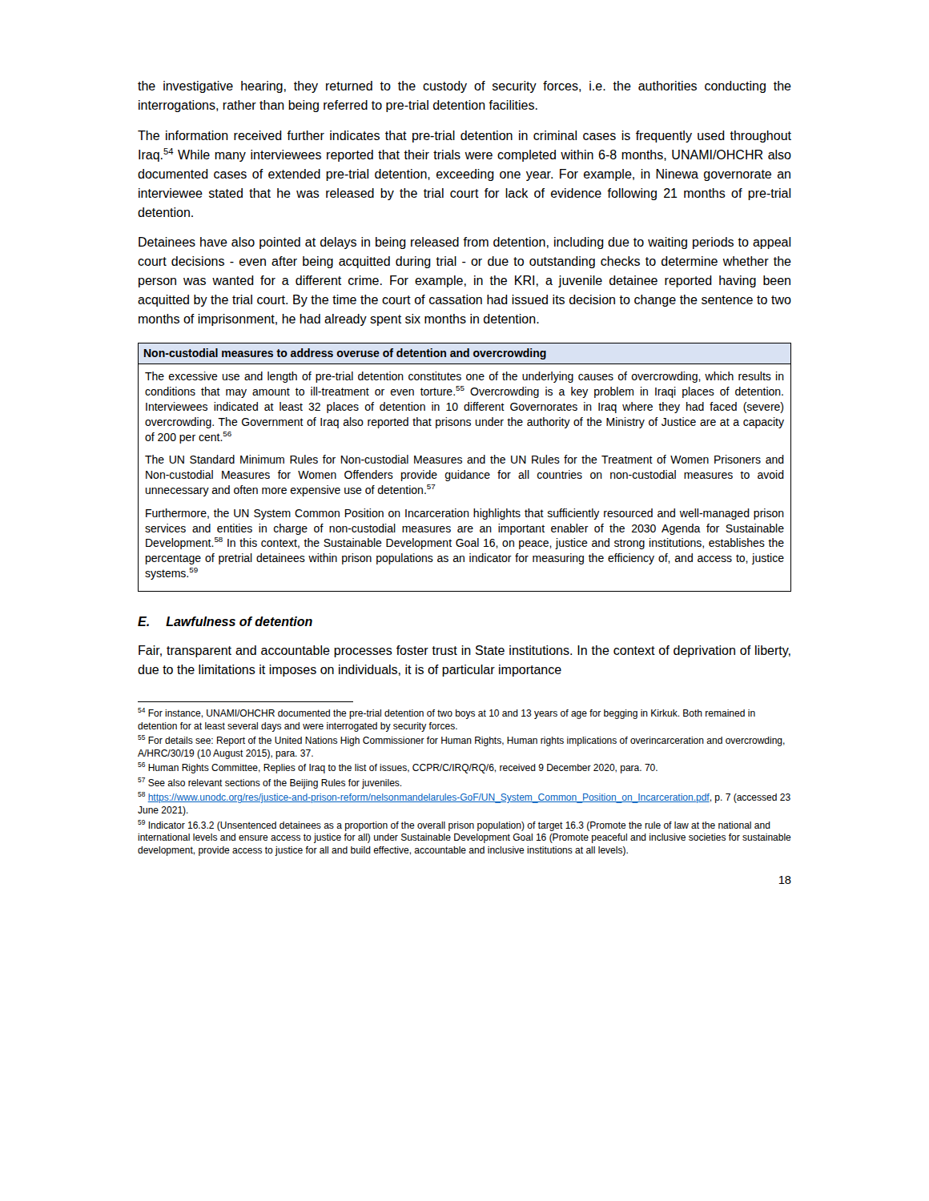the investigative hearing, they returned to the custody of security forces, i.e. the authorities conducting the interrogations, rather than being referred to pre-trial detention facilities.
The information received further indicates that pre-trial detention in criminal cases is frequently used throughout Iraq.54 While many interviewees reported that their trials were completed within 6-8 months, UNAMI/OHCHR also documented cases of extended pre-trial detention, exceeding one year. For example, in Ninewa governorate an interviewee stated that he was released by the trial court for lack of evidence following 21 months of pre-trial detention.
Detainees have also pointed at delays in being released from detention, including due to waiting periods to appeal court decisions - even after being acquitted during trial - or due to outstanding checks to determine whether the person was wanted for a different crime. For example, in the KRI, a juvenile detainee reported having been acquitted by the trial court. By the time the court of cassation had issued its decision to change the sentence to two months of imprisonment, he had already spent six months in detention.
Non-custodial measures to address overuse of detention and overcrowding
The excessive use and length of pre-trial detention constitutes one of the underlying causes of overcrowding, which results in conditions that may amount to ill-treatment or even torture.55 Overcrowding is a key problem in Iraqi places of detention. Interviewees indicated at least 32 places of detention in 10 different Governorates in Iraq where they had faced (severe) overcrowding. The Government of Iraq also reported that prisons under the authority of the Ministry of Justice are at a capacity of 200 per cent.56
The UN Standard Minimum Rules for Non-custodial Measures and the UN Rules for the Treatment of Women Prisoners and Non-custodial Measures for Women Offenders provide guidance for all countries on non-custodial measures to avoid unnecessary and often more expensive use of detention.57
Furthermore, the UN System Common Position on Incarceration highlights that sufficiently resourced and well-managed prison services and entities in charge of non-custodial measures are an important enabler of the 2030 Agenda for Sustainable Development.58 In this context, the Sustainable Development Goal 16, on peace, justice and strong institutions, establishes the percentage of pretrial detainees within prison populations as an indicator for measuring the efficiency of, and access to, justice systems.59
E. Lawfulness of detention
Fair, transparent and accountable processes foster trust in State institutions. In the context of deprivation of liberty, due to the limitations it imposes on individuals, it is of particular importance
54 For instance, UNAMI/OHCHR documented the pre-trial detention of two boys at 10 and 13 years of age for begging in Kirkuk. Both remained in detention for at least several days and were interrogated by security forces.
55 For details see: Report of the United Nations High Commissioner for Human Rights, Human rights implications of overincarceration and overcrowding, A/HRC/30/19 (10 August 2015), para. 37.
56 Human Rights Committee, Replies of Iraq to the list of issues, CCPR/C/IRQ/RQ/6, received 9 December 2020, para. 70.
57 See also relevant sections of the Beijing Rules for juveniles.
58 https://www.unodc.org/res/justice-and-prison-reform/nelsonmandelarules-GoF/UN_System_Common_Position_on_Incarceration.pdf, p. 7 (accessed 23 June 2021).
59 Indicator 16.3.2 (Unsentenced detainees as a proportion of the overall prison population) of target 16.3 (Promote the rule of law at the national and international levels and ensure access to justice for all) under Sustainable Development Goal 16 (Promote peaceful and inclusive societies for sustainable development, provide access to justice for all and build effective, accountable and inclusive institutions at all levels).
18